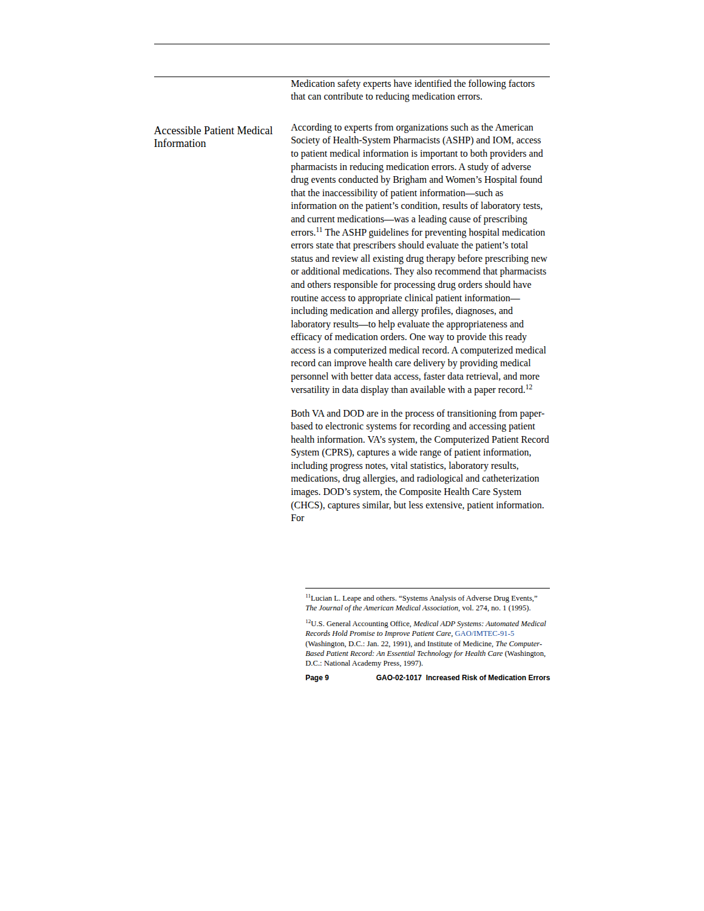Medication safety experts have identified the following factors that can contribute to reducing medication errors.
Accessible Patient Medical Information
According to experts from organizations such as the American Society of Health-System Pharmacists (ASHP) and IOM, access to patient medical information is important to both providers and pharmacists in reducing medication errors. A study of adverse drug events conducted by Brigham and Women’s Hospital found that the inaccessibility of patient information—such as information on the patient’s condition, results of laboratory tests, and current medications—was a leading cause of prescribing errors.11 The ASHP guidelines for preventing hospital medication errors state that prescribers should evaluate the patient’s total status and review all existing drug therapy before prescribing new or additional medications. They also recommend that pharmacists and others responsible for processing drug orders should have routine access to appropriate clinical patient information—including medication and allergy profiles, diagnoses, and laboratory results—to help evaluate the appropriateness and efficacy of medication orders. One way to provide this ready access is a computerized medical record. A computerized medical record can improve health care delivery by providing medical personnel with better data access, faster data retrieval, and more versatility in data display than available with a paper record.12
Both VA and DOD are in the process of transitioning from paper-based to electronic systems for recording and accessing patient health information. VA’s system, the Computerized Patient Record System (CPRS), captures a wide range of patient information, including progress notes, vital statistics, laboratory results, medications, drug allergies, and radiological and catheterization images. DOD’s system, the Composite Health Care System (CHCS), captures similar, but less extensive, patient information. For
11Lucian L. Leape and others. “Systems Analysis of Adverse Drug Events,” The Journal of the American Medical Association, vol. 274, no. 1 (1995).
12U.S. General Accounting Office, Medical ADP Systems: Automated Medical Records Hold Promise to Improve Patient Care, GAO/IMTEC-91-5 (Washington, D.C.: Jan. 22, 1991), and Institute of Medicine, The Computer-Based Patient Record: An Essential Technology for Health Care (Washington, D.C.: National Academy Press, 1997).
Page 9
GAO-02-1017 Increased Risk of Medication Errors